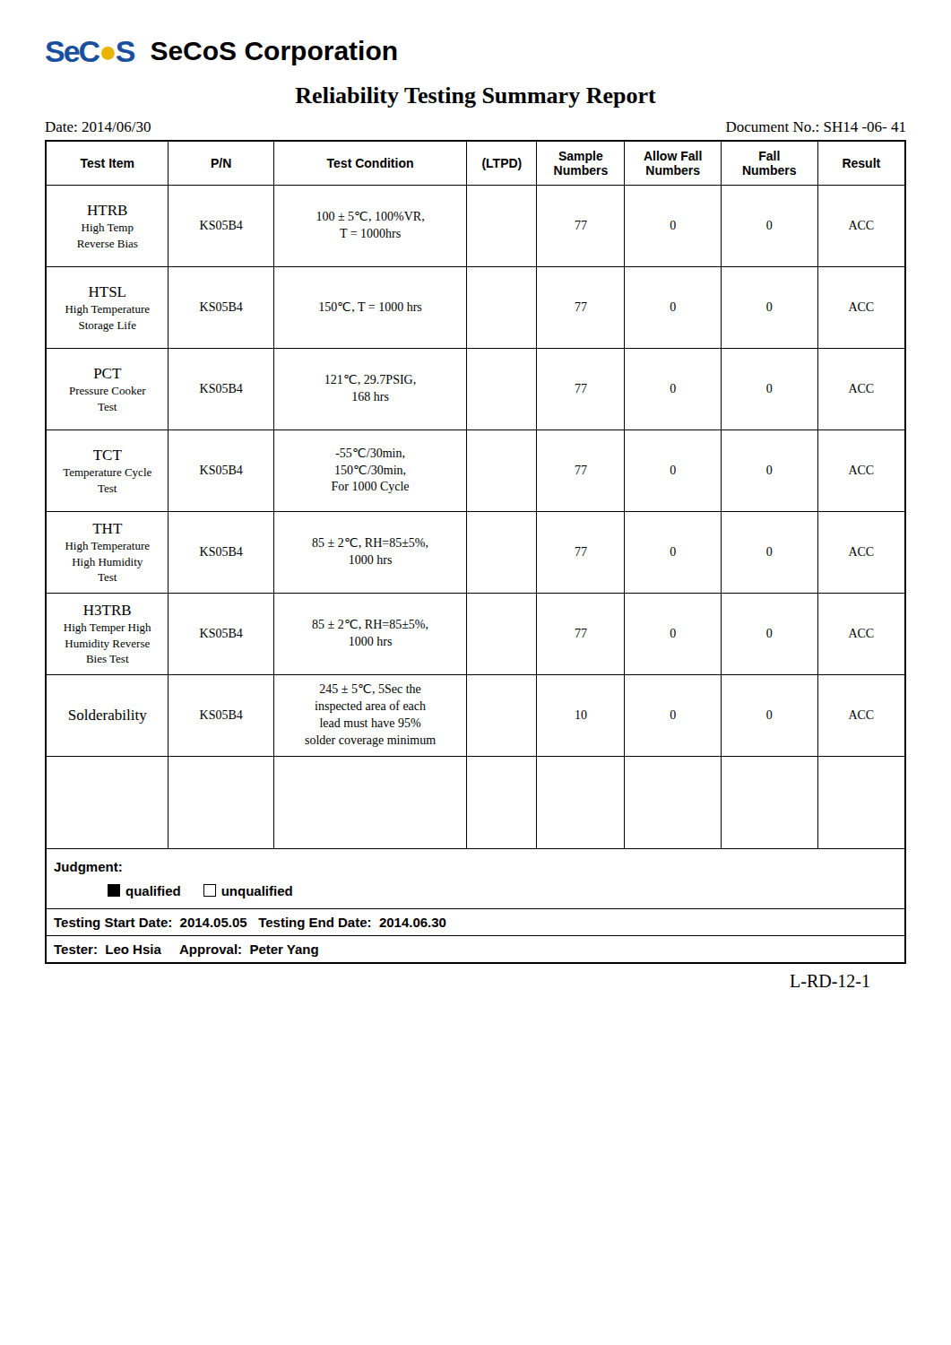SeC●S
SeCoS Corporation
Reliability Testing Summary Report
Date: 2014/06/30
Document No.: SH14 -06- 41
| Test Item | P/N | Test Condition | (LTPD) | Sample Numbers | Allow Fall Numbers | Fall Numbers | Result |
| --- | --- | --- | --- | --- | --- | --- | --- |
| HTRB High Temp Reverse Bias | KS05B4 | 100 ± 5℃, 100%VR, T = 1000hrs | | 77 | 0 | 0 | ACC |
| HTSL High Temperature Storage Life | KS05B4 | 150℃, T = 1000 hrs | | 77 | 0 | 0 | ACC |
| PCT Pressure Cooker Test | KS05B4 | 121℃, 29.7PSIG, 168 hrs | | 77 | 0 | 0 | ACC |
| TCT Temperature Cycle Test | KS05B4 | -55℃/30min, 150℃/30min, For 1000 Cycle | | 77 | 0 | 0 | ACC |
| THT High Temperature High Humidity Test | KS05B4 | 85 ± 2℃, RH=85±5%, 1000 hrs | | 77 | 0 | 0 | ACC |
| H3TRB High Temper High Humidity Reverse Bies Test | KS05B4 | 85 ± 2℃, RH=85±5%, 1000 hrs | | 77 | 0 | 0 | ACC |
| Solderability | KS05B4 | 245 ± 5℃, 5Sec the inspected area of each lead must have 95% solder coverage minimum | | 10 | 0 | 0 | ACC |
| Judgment: qualified unqualified |
| Testing Start Date: 2014.05.05 Testing End Date: 2014.06.30 |
| Tester: Leo Hsia Approval: Peter Yang |
L-RD-12-1